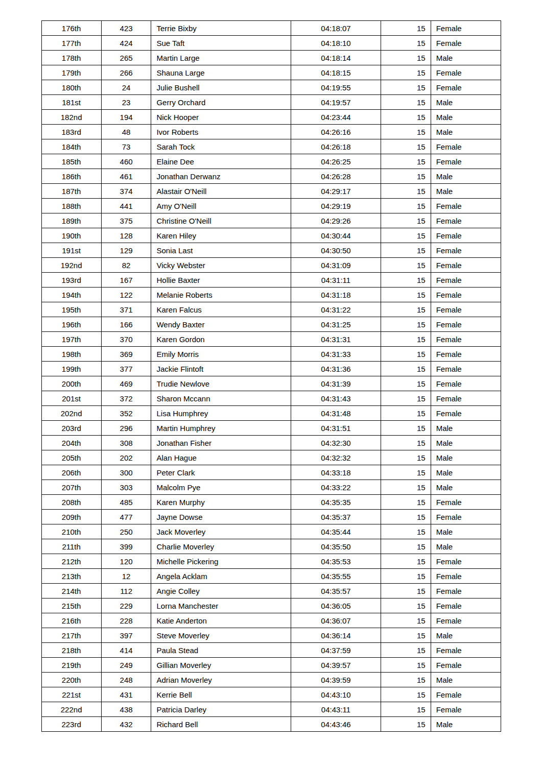| 176th | 423 | Terrie Bixby | 04:18:07 | 15 | Female |
| 177th | 424 | Sue Taft | 04:18:10 | 15 | Female |
| 178th | 265 | Martin Large | 04:18:14 | 15 | Male |
| 179th | 266 | Shauna Large | 04:18:15 | 15 | Female |
| 180th | 24 | Julie Bushell | 04:19:55 | 15 | Female |
| 181st | 23 | Gerry Orchard | 04:19:57 | 15 | Male |
| 182nd | 194 | Nick Hooper | 04:23:44 | 15 | Male |
| 183rd | 48 | Ivor Roberts | 04:26:16 | 15 | Male |
| 184th | 73 | Sarah Tock | 04:26:18 | 15 | Female |
| 185th | 460 | Elaine Dee | 04:26:25 | 15 | Female |
| 186th | 461 | Jonathan Derwanz | 04:26:28 | 15 | Male |
| 187th | 374 | Alastair O'Neill | 04:29:17 | 15 | Male |
| 188th | 441 | Amy O'Neill | 04:29:19 | 15 | Female |
| 189th | 375 | Christine O'Neill | 04:29:26 | 15 | Female |
| 190th | 128 | Karen Hiley | 04:30:44 | 15 | Female |
| 191st | 129 | Sonia Last | 04:30:50 | 15 | Female |
| 192nd | 82 | Vicky Webster | 04:31:09 | 15 | Female |
| 193rd | 167 | Hollie Baxter | 04:31:11 | 15 | Female |
| 194th | 122 | Melanie Roberts | 04:31:18 | 15 | Female |
| 195th | 371 | Karen Falcus | 04:31:22 | 15 | Female |
| 196th | 166 | Wendy Baxter | 04:31:25 | 15 | Female |
| 197th | 370 | Karen Gordon | 04:31:31 | 15 | Female |
| 198th | 369 | Emily Morris | 04:31:33 | 15 | Female |
| 199th | 377 | Jackie Flintoft | 04:31:36 | 15 | Female |
| 200th | 469 | Trudie Newlove | 04:31:39 | 15 | Female |
| 201st | 372 | Sharon Mccann | 04:31:43 | 15 | Female |
| 202nd | 352 | Lisa Humphrey | 04:31:48 | 15 | Female |
| 203rd | 296 | Martin Humphrey | 04:31:51 | 15 | Male |
| 204th | 308 | Jonathan Fisher | 04:32:30 | 15 | Male |
| 205th | 202 | Alan Hague | 04:32:32 | 15 | Male |
| 206th | 300 | Peter Clark | 04:33:18 | 15 | Male |
| 207th | 303 | Malcolm Pye | 04:33:22 | 15 | Male |
| 208th | 485 | Karen Murphy | 04:35:35 | 15 | Female |
| 209th | 477 | Jayne Dowse | 04:35:37 | 15 | Female |
| 210th | 250 | Jack Moverley | 04:35:44 | 15 | Male |
| 211th | 399 | Charlie Moverley | 04:35:50 | 15 | Male |
| 212th | 120 | Michelle Pickering | 04:35:53 | 15 | Female |
| 213th | 12 | Angela Acklam | 04:35:55 | 15 | Female |
| 214th | 112 | Angie Colley | 04:35:57 | 15 | Female |
| 215th | 229 | Lorna Manchester | 04:36:05 | 15 | Female |
| 216th | 228 | Katie Anderton | 04:36:07 | 15 | Female |
| 217th | 397 | Steve Moverley | 04:36:14 | 15 | Male |
| 218th | 414 | Paula Stead | 04:37:59 | 15 | Female |
| 219th | 249 | Gillian Moverley | 04:39:57 | 15 | Female |
| 220th | 248 | Adrian Moverley | 04:39:59 | 15 | Male |
| 221st | 431 | Kerrie Bell | 04:43:10 | 15 | Female |
| 222nd | 438 | Patricia Darley | 04:43:11 | 15 | Female |
| 223rd | 432 | Richard Bell | 04:43:46 | 15 | Male |